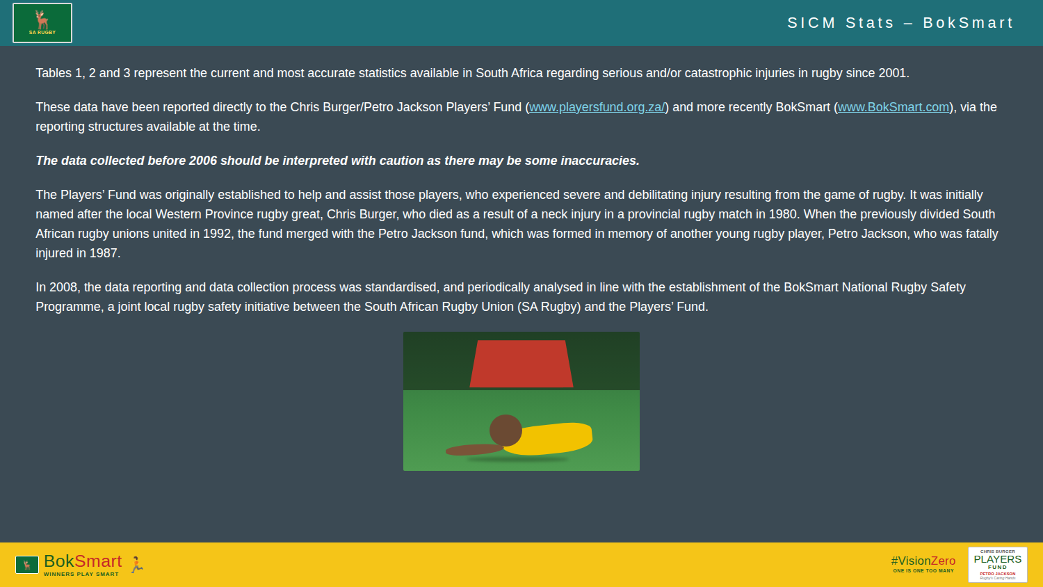🦌
SA RUGBY
SICM Stats – BokSmart
Tables 1, 2 and 3 represent the current and most accurate statistics available in South Africa regarding serious and/or catastrophic injuries in rugby since 2001.
These data have been reported directly to the Chris Burger/Petro Jackson Players’ Fund (www.playersfund.org.za/) and more recently BokSmart (www.BokSmart.com), via the reporting structures available at the time.
The data collected before 2006 should be interpreted with caution as there may be some inaccuracies.
The Players’ Fund was originally established to help and assist those players, who experienced severe and debilitating injury resulting from the game of rugby. It was initially named after the local Western Province rugby great, Chris Burger, who died as a result of a neck injury in a provincial rugby match in 1980. When the previously divided South African rugby unions united in 1992, the fund merged with the Petro Jackson fund, which was formed in memory of another young rugby player, Petro Jackson, who was fatally injured in 1987.
In 2008, the data reporting and data collection process was standardised, and periodically analysed in line with the establishment of the BokSmart National Rugby Safety Programme, a joint local rugby safety initiative between the South African Rugby Union (SA Rugby) and the Players’ Fund.
🦌
BokSmart WINNERS PLAY SMART
🏃
#VisionZero ONE IS ONE TOO MANY
CHRIS BURGER
PLAYERS
FUND
PETRO JACKSON
Rugby’s Caring Hands